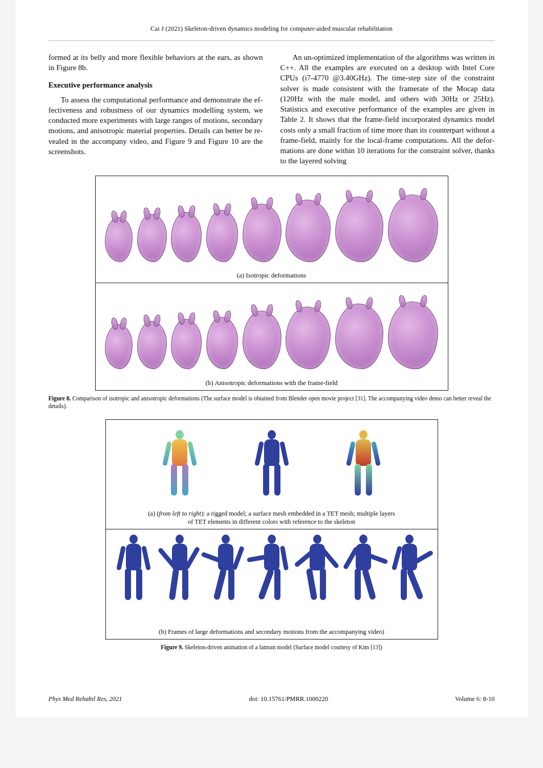Cai J (2021) Skeleton-driven dynamics modeling for computer-aided muscular rehabilitation
formed at its belly and more flexible behaviors at the ears, as shown in Figure 8b.
Executive performance analysis
To assess the computational performance and demonstrate the effectiveness and robustness of our dynamics modelling system, we conducted more experiments with large ranges of motions, secondary motions, and anisotropic material properties. Details can better be revealed in the accompany video, and Figure 9 and Figure 10 are the screenshots.
An un-optimized implementation of the algorithms was written in C++. All the examples are executed on a desktop with Intel Core CPUs (i7-4770 @3.40GHz). The time-step size of the constraint solver is made consistent with the framerate of the Mocap data (120Hz with the male model, and others with 30Hz or 25Hz). Statistics and executive performance of the examples are given in Table 2. It shows that the frame-field incorporated dynamics model costs only a small fraction of time more than its counterpart without a frame-field, mainly for the local-frame computations. All the deformations are done within 10 iterations for the constraint solver, thanks to the layered solving
(a) Isotropic deformations
(b) Anisotropic deformations with the frame-field
Figure 8. Comparison of isotropic and anisotropic deformations (The surface model is obtained from Blender open movie project [31]. The accompanying video demo can better reveal the details).
(a) (from left to right): a rigged model; a surface mesh embedded in a TET mesh; multiple layers
of TET elements in different colors with reference to the skeleton
(b) Frames of large deformations and secondary motions from the accompanying video)
Figure 9. Skeleton-driven animation of a fatman model (Surface model courtesy of Kim [13])
Phys Med Rehabil Res, 2021
doi: 10.15761/PMRR.1000220
Volume 6: 8-10